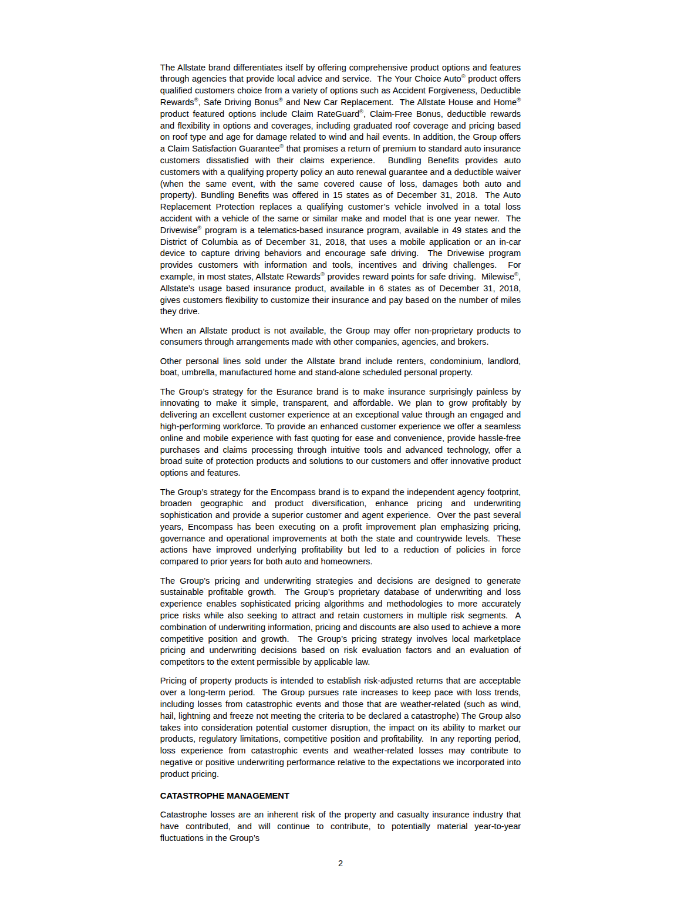The Allstate brand differentiates itself by offering comprehensive product options and features through agencies that provide local advice and service. The Your Choice Auto® product offers qualified customers choice from a variety of options such as Accident Forgiveness, Deductible Rewards®, Safe Driving Bonus® and New Car Replacement. The Allstate House and Home® product featured options include Claim RateGuard®, Claim-Free Bonus, deductible rewards and flexibility in options and coverages, including graduated roof coverage and pricing based on roof type and age for damage related to wind and hail events. In addition, the Group offers a Claim Satisfaction Guarantee® that promises a return of premium to standard auto insurance customers dissatisfied with their claims experience. Bundling Benefits provides auto customers with a qualifying property policy an auto renewal guarantee and a deductible waiver (when the same event, with the same covered cause of loss, damages both auto and property). Bundling Benefits was offered in 15 states as of December 31, 2018. The Auto Replacement Protection replaces a qualifying customer’s vehicle involved in a total loss accident with a vehicle of the same or similar make and model that is one year newer. The Drivewise® program is a telematics-based insurance program, available in 49 states and the District of Columbia as of December 31, 2018, that uses a mobile application or an in-car device to capture driving behaviors and encourage safe driving. The Drivewise program provides customers with information and tools, incentives and driving challenges. For example, in most states, Allstate Rewards® provides reward points for safe driving. Milewise®, Allstate’s usage based insurance product, available in 6 states as of December 31, 2018, gives customers flexibility to customize their insurance and pay based on the number of miles they drive.
When an Allstate product is not available, the Group may offer non-proprietary products to consumers through arrangements made with other companies, agencies, and brokers.
Other personal lines sold under the Allstate brand include renters, condominium, landlord, boat, umbrella, manufactured home and stand-alone scheduled personal property.
The Group’s strategy for the Esurance brand is to make insurance surprisingly painless by innovating to make it simple, transparent, and affordable. We plan to grow profitably by delivering an excellent customer experience at an exceptional value through an engaged and high-performing workforce. To provide an enhanced customer experience we offer a seamless online and mobile experience with fast quoting for ease and convenience, provide hassle-free purchases and claims processing through intuitive tools and advanced technology, offer a broad suite of protection products and solutions to our customers and offer innovative product options and features.
The Group’s strategy for the Encompass brand is to expand the independent agency footprint, broaden geographic and product diversification, enhance pricing and underwriting sophistication and provide a superior customer and agent experience. Over the past several years, Encompass has been executing on a profit improvement plan emphasizing pricing, governance and operational improvements at both the state and countrywide levels. These actions have improved underlying profitability but led to a reduction of policies in force compared to prior years for both auto and homeowners.
The Group’s pricing and underwriting strategies and decisions are designed to generate sustainable profitable growth. The Group’s proprietary database of underwriting and loss experience enables sophisticated pricing algorithms and methodologies to more accurately price risks while also seeking to attract and retain customers in multiple risk segments. A combination of underwriting information, pricing and discounts are also used to achieve a more competitive position and growth. The Group’s pricing strategy involves local marketplace pricing and underwriting decisions based on risk evaluation factors and an evaluation of competitors to the extent permissible by applicable law.
Pricing of property products is intended to establish risk-adjusted returns that are acceptable over a long-term period. The Group pursues rate increases to keep pace with loss trends, including losses from catastrophic events and those that are weather-related (such as wind, hail, lightning and freeze not meeting the criteria to be declared a catastrophe) The Group also takes into consideration potential customer disruption, the impact on its ability to market our products, regulatory limitations, competitive position and profitability. In any reporting period, loss experience from catastrophic events and weather-related losses may contribute to negative or positive underwriting performance relative to the expectations we incorporated into product pricing.
CATASTROPHE MANAGEMENT
Catastrophe losses are an inherent risk of the property and casualty insurance industry that have contributed, and will continue to contribute, to potentially material year-to-year fluctuations in the Group’s
2